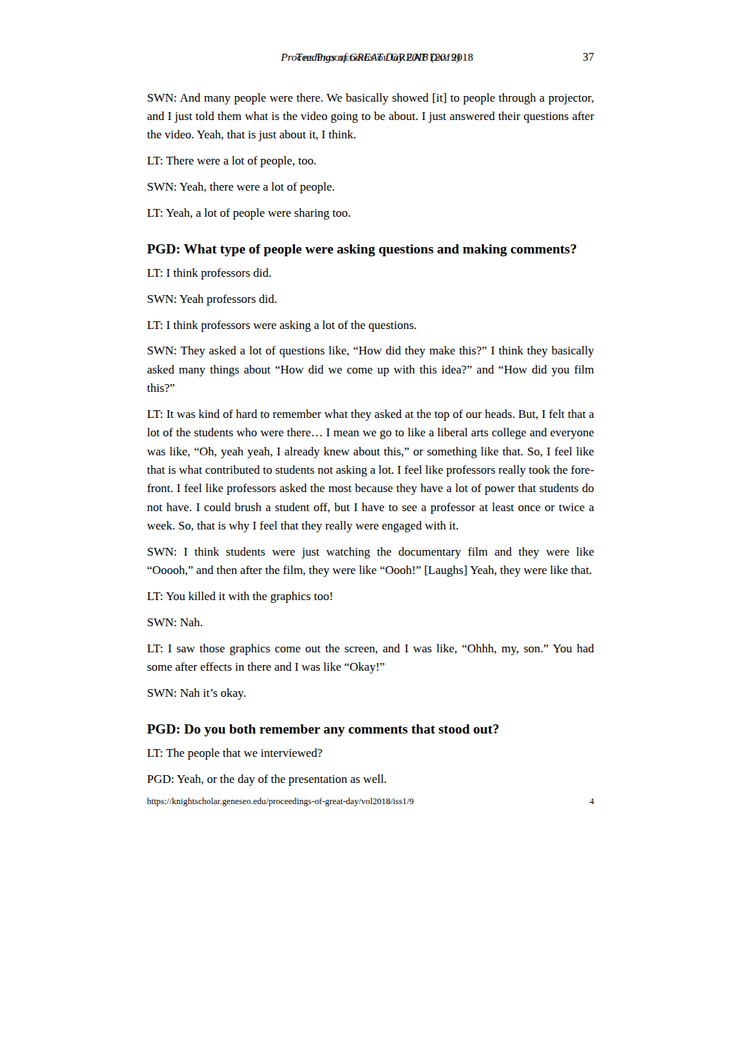Proceedings of GREAT Day 2018 (2019) The Proceedings of GREAT Day 2018 37
SWN: And many people were there. We basically showed [it] to people through a projector, and I just told them what is the video going to be about. I just answered their questions after the video. Yeah, that is just about it, I think.
LT: There were a lot of people, too.
SWN: Yeah, there were a lot of people.
LT: Yeah, a lot of people were sharing too.
PGD: What type of people were asking questions and making comments?
LT: I think professors did.
SWN: Yeah professors did.
LT: I think professors were asking a lot of the questions.
SWN: They asked a lot of questions like, “How did they make this?” I think they basically asked many things about “How did we come up with this idea?” and “How did you film this?”
LT: It was kind of hard to remember what they asked at the top of our heads. But, I felt that a lot of the students who were there… I mean we go to like a liberal arts college and everyone was like, “Oh, yeah yeah, I already knew about this,” or something like that. So, I feel like that is what contributed to students not asking a lot. I feel like professors really took the forefront. I feel like professors asked the most because they have a lot of power that students do not have. I could brush a student off, but I have to see a professor at least once or twice a week. So, that is why I feel that they really were engaged with it.
SWN: I think students were just watching the documentary film and they were like “Ooooh,” and then after the film, they were like “Oooh!” [Laughs] Yeah, they were like that.
LT: You killed it with the graphics too!
SWN: Nah.
LT: I saw those graphics come out the screen, and I was like, “Ohhh, my, son.” You had some after effects in there and I was like “Okay!”
SWN: Nah it’s okay.
PGD: Do you both remember any comments that stood out?
LT: The people that we interviewed?
PGD: Yeah, or the day of the presentation as well.
https://knightscholar.geneseo.edu/proceedings-of-great-day/vol2018/iss1/9 4